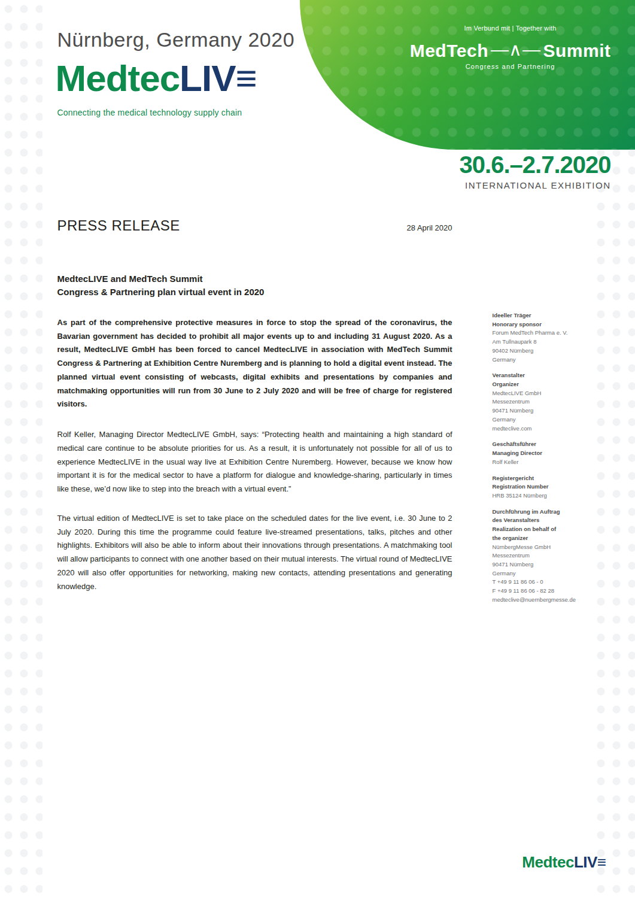Im Verbund mit | Together with
MedTech—∧—Summit
Congress and Partnering
Nürnberg, Germany 2020
Medtec LIV≡
Connecting the medical technology supply chain
30.6.–2.7.2020
INTERNATIONAL EXHIBITION
PRESS RELEASE
28 April 2020
MedtecLIVE and MedTech Summit
Congress & Partnering plan virtual event in 2020
As part of the comprehensive protective measures in force to stop the spread of the coronavirus, the Bavarian government has decided to prohibit all major events up to and including 31 August 2020. As a result, MedtecLIVE GmbH has been forced to cancel MedtecLIVE in association with MedTech Summit Congress & Partnering at Exhibition Centre Nuremberg and is planning to hold a digital event instead. The planned virtual event consisting of webcasts, digital exhibits and presentations by companies and matchmaking opportunities will run from 30 June to 2 July 2020 and will be free of charge for registered visitors.
Rolf Keller, Managing Director MedtecLIVE GmbH, says: “Protecting health and maintaining a high standard of medical care continue to be absolute priorities for us. As a result, it is unfortunately not possible for all of us to experience MedtecLIVE in the usual way live at Exhibition Centre Nuremberg. However, because we know how important it is for the medical sector to have a platform for dialogue and knowledge-sharing, particularly in times like these, we’d now like to step into the breach with a virtual event.”
The virtual edition of MedtecLIVE is set to take place on the scheduled dates for the live event, i.e. 30 June to 2 July 2020. During this time the programme could feature live-streamed presentations, talks, pitches and other highlights. Exhibitors will also be able to inform about their innovations through presentations. A matchmaking tool will allow participants to connect with one another based on their mutual interests. The virtual round of MedtecLIVE 2020 will also offer opportunities for networking, making new contacts, attending presentations and generating knowledge.
Ideeller Träger
Honorary sponsor
Forum MedTech Pharma e. V.
Am Tullnaupark 8
90402 Nürnberg
Germany
Veranstalter
Organizer
MedtecLIVE GmbH
Messezentrum
90471 Nürnberg
Germany
medteclive.com
Geschäftsführer
Managing Director
Rolf Keller
Registergericht
Registration Number
HRB 35124 Nürnberg
Durchführung im Auftrag
des Veranstalters
Realization on behalf of
the organizer
NürnbergMesse GmbH
Messezentrum
90471 Nürnberg
Germany
T +49 9 11 86 06 - 0
F +49 9 11 86 06 - 82 28
medteclive@nuernbergmesse.de
Medtec LIV≡